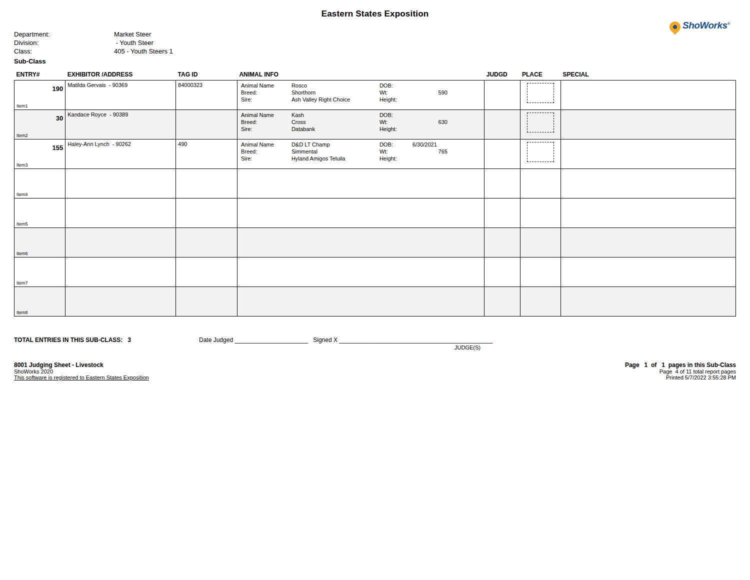ShoWorks®
Eastern States Exposition
| Department: | Market Steer |
| Division: | - Youth Steer |
| Class: | 405 - Youth Steers 1 |
Sub-Class
| ENTRY# | EXHIBITOR /ADDRESS | TAG ID | ANIMAL INFO | JUDGD | PLACE | SPECIAL |
| --- | --- | --- | --- | --- | --- | --- |
| 190 Item1 | Matilda Gervais - 90369 | 84000323 | / Animal Name / Rosco / DOB: / / / Breed: / Shorthorn / Wt: / 590 / / Sire: / Ash Valley Right Choice / Height: / / | | | |
| 30 Item2 | Kandace Royce - 90389 | | / Animal Name / Kash / DOB: / / / Breed: / Cross / Wt: / 630 / / Sire: / Databank / Height: / / | | | |
| 155 Item3 | Haley-Ann Lynch - 90262 | 490 | / Animal Name / D&D LT Champ / DOB: / 6/30/2021 / / Breed: / Simmental / Wt: / 765 / / Sire: / Hyland Amigos Teluila / Height: / / | | | |
| Item4 | | | | | | |
| Item5 | | | | | | |
| Item6 | | | | | | |
| Item7 | | | | | | |
| Item8 | | | | | | |
TOTAL ENTRIES IN THIS SUB-CLASS: 3
Date Judged ______________________ Signed X ______________________________________________
JUDGE(S)
8001 Judging Sheet - Livestock
ShoWorks 2020
This software is registered to Eastern States Exposition
Page 1 of 1 pages in this Sub-Class
Page 4 of 11 total report pages
Printed 5/7/2022 3:55:28 PM